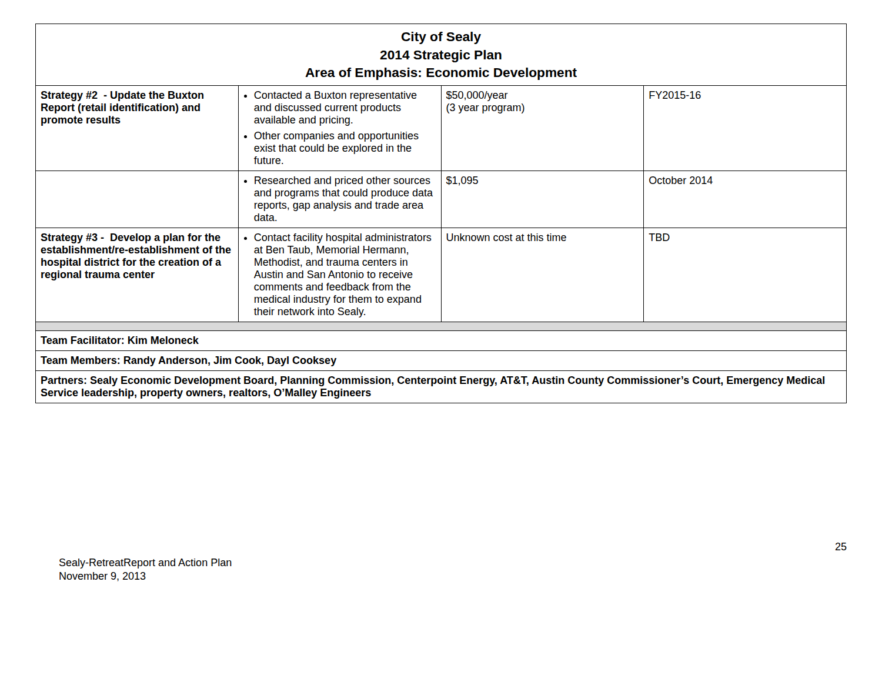| City of Sealy 2014 Strategic Plan Area of Emphasis: Economic Development |
| Strategy #2 - Update the Buxton Report (retail identification) and promote results | Contacted a Buxton representative and discussed current products available and pricing. Other companies and opportunities exist that could be explored in the future. | $50,000/year (3 year program) | FY2015-16 |
| | Researched and priced other sources and programs that could produce data reports, gap analysis and trade area data. | $1,095 | October 2014 |
| Strategy #3 - Develop a plan for the establishment/re-establishment of the hospital district for the creation of a regional trauma center | Contact facility hospital administrators at Ben Taub, Memorial Hermann, Methodist, and trauma centers in Austin and San Antonio to receive comments and feedback from the medical industry for them to expand their network into Sealy. | Unknown cost at this time | TBD |
| Team Facilitator: Kim Meloneck |
| Team Members: Randy Anderson, Jim Cook, Dayl Cooksey |
| Partners: Sealy Economic Development Board, Planning Commission, Centerpoint Energy, AT&T, Austin County Commissioner’s Court, Emergency Medical Service leadership, property owners, realtors, O’Malley Engineers |
25
Sealy-RetreatReport and Action Plan
November 9, 2013